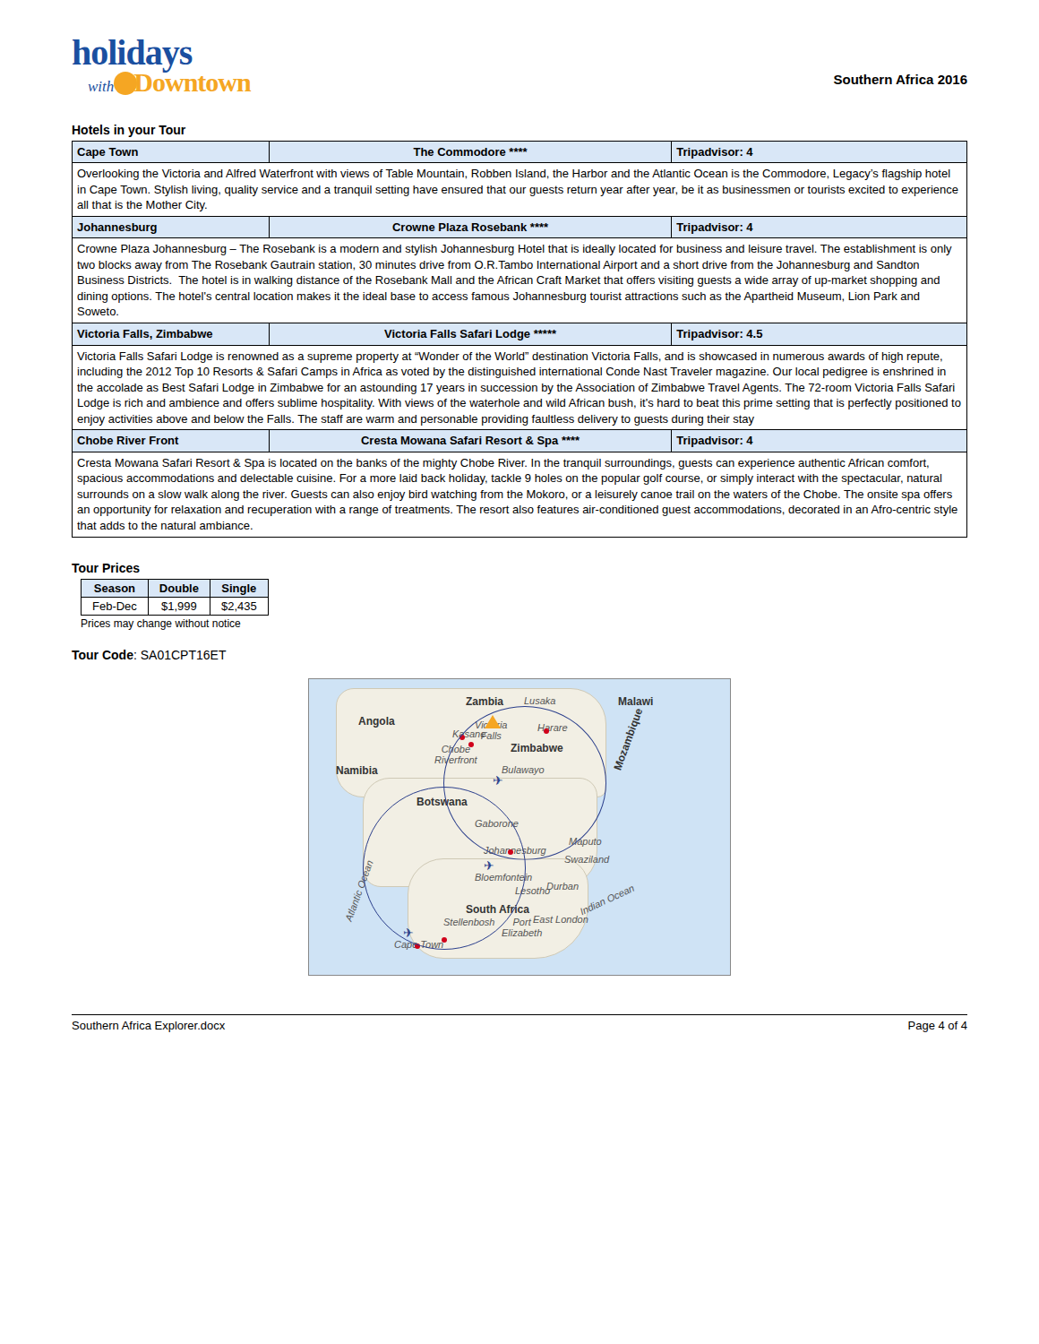holidays
with Downtown
Southern Africa 2016
Hotels in your Tour
| Cape Town | The Commodore **** | Tripadvisor: 4 |
| Overlooking the Victoria and Alfred Waterfront with views of Table Mountain, Robben Island, the Harbor and the Atlantic Ocean is the Commodore, Legacy’s flagship hotel in Cape Town. Stylish living, quality service and a tranquil setting have ensured that our guests return year after year, be it as businessmen or tourists excited to experience all that is the Mother City. |
| Johannesburg | Crowne Plaza Rosebank **** | Tripadvisor: 4 |
| Crowne Plaza Johannesburg – The Rosebank is a modern and stylish Johannesburg Hotel that is ideally located for business and leisure travel. The establishment is only two blocks away from The Rosebank Gautrain station, 30 minutes drive from O.R.Tambo International Airport and a short drive from the Johannesburg and Sandton Business Districts. The hotel is in walking distance of the Rosebank Mall and the African Craft Market that offers visiting guests a wide array of up-market shopping and dining options. The hotel's central location makes it the ideal base to access famous Johannesburg tourist attractions such as the Apartheid Museum, Lion Park and Soweto. |
| Victoria Falls, Zimbabwe | Victoria Falls Safari Lodge ***** | Tripadvisor: 4.5 |
| Victoria Falls Safari Lodge is renowned as a supreme property at “Wonder of the World” destination Victoria Falls, and is showcased in numerous awards of high repute, including the 2012 Top 10 Resorts & Safari Camps in Africa as voted by the distinguished international Conde Nast Traveler magazine. Our local pedigree is enshrined in the accolade as Best Safari Lodge in Zimbabwe for an astounding 17 years in succession by the Association of Zimbabwe Travel Agents. The 72-room Victoria Falls Safari Lodge is rich and ambience and offers sublime hospitality. With views of the waterhole and wild African bush, it's hard to beat this prime setting that is perfectly positioned to enjoy activities above and below the Falls. The staff are warm and personable providing faultless delivery to guests during their stay |
| Chobe River Front | Cresta Mowana Safari Resort & Spa **** | Tripadvisor: 4 |
| Cresta Mowana Safari Resort & Spa is located on the banks of the mighty Chobe River. In the tranquil surroundings, guests can experience authentic African comfort, spacious accommodations and delectable cuisine. For a more laid back holiday, tackle 9 holes on the popular golf course, or simply interact with the spectacular, natural surrounds on a slow walk along the river. Guests can also enjoy bird watching from the Mokoro, or a leisurely canoe trail on the waters of the Chobe. The onsite spa offers an opportunity for relaxation and recuperation with a range of treatments. The resort also features air-conditioned guest accommodations, decorated in an Afro-centric style that adds to the natural ambiance. |
Tour Prices
| Season | Double | Single |
| --- | --- | --- |
| Feb-Dec | $1,999 | $2,435 |
Prices may change without notice
Tour Code: SA01CPT16ET
Angola
Zambia
Lusaka
Malawi
Victoria
Falls
Kasane
Harare
Chobe
Riverfront
Zimbabwe
Bulawayo
Namibia
Mozambique
Botswana
Gaborone
Johannesburg
Maputo
Swaziland
Bloemfontein
Lesotho
Durban
South Africa
Port
Elizabeth
East London
Stellenbosh
Cape Town
Atlantic Ocean
Indian Ocean
✈
✈
✈
Southern Africa Explorer.docx
Page 4 of 4